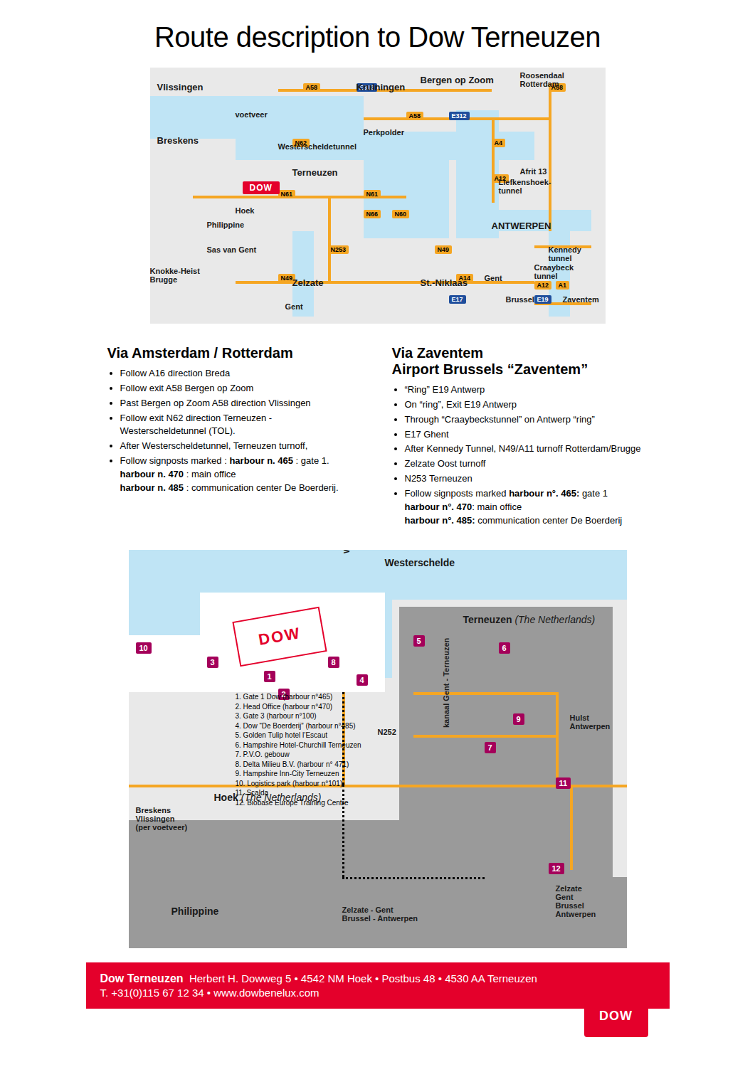Route description to Dow Terneuzen
A58
E312
A58
E312
A58
A4
A12
N61
N61
N62
N60
N66
N253
N49
N49
A14
E17
A12
A1
E19
Vlissingen
Breskens
Kruiningen
Bergen op Zoom
Roosendaal
Rotterdam
Perkpolder
Westerscheldetunnel
voetveer
Terneuzen
Hoek
Philippine
Sas van Gent
Knokke-Heist
Brugge
Zelzate
Gent
St.-Niklaas
Gent
Brussel
Zaventem
ANTWERPEN
Liefkenshoek-
tunnel
Afrit 13
Kennedy
tunnel
Craaybeck
tunnel
DOW
Via Amsterdam / Rotterdam
Follow A16 direction Breda
Follow exit A58 Bergen op Zoom
Past Bergen op Zoom A58 direction Vlissingen
Follow exit N62 direction Terneuzen -
Westerscheldetunnel (TOL).
After Westerscheldetunnel, Terneuzen turnoff,
Follow signposts marked : harbour n. 465 : gate 1.
harbour n. 470 : main office
harbour n. 485 : communication center De Boerderij.
Via ZaventemAirport Brussels “Zaventem”
“Ring” E19 Antwerp
On “ring”, Exit E19 Antwerp
Through “Craaybeckstunnel” on Antwerp “ring”
E17 Ghent
After Kennedy Tunnel, N49/A11 turnoff Rotterdam/Brugge
Zelzate Oost turnoff
N253 Terneuzen
Follow signposts marked harbour n°. 465: gate 1
harbour n°. 470: main office
harbour n°. 485: communication center De Boerderij
Westerscheldetunnel
Westerschelde
Terneuzen (The Netherlands)
Hulst
Antwerpen
N252
kanaal Gent - Terneuzen
Hoek (The Netherlands)
Breskens
Vlissingen
(per voetveer)
Philippine
Zelzate - Gent
Brussel - Antwerpen
Zelzate
Gent
Brussel
Antwerpen
DOW
10
3
1
2
8
4
5
6
9
7
11
12
1. Gate 1 Dow (harbour n°465)
2. Head Office (harbour n°470)
3. Gate 3 (harbour n°100)
4. Dow “De Boerderij” (harbour n°485)
5. Golden Tulip hotel l’Escaut
6. Hampshire Hotel-Churchill Terneuzen
7. P.V.O. gebouw
8. Delta Milieu B.V. (harbour n° 471)
9. Hampshire Inn-City Terneuzen
10. Logistics park (harbour n°101)
11. Scalda
12. Biobase Europe Training Centre
Dow Terneuzen Herbert H. Dowweg 5 • 4542 NM Hoek • Postbus 48 • 4530 AA Terneuzen T. +31(0)115 67 12 34 • www.dowbenelux.com
DOW